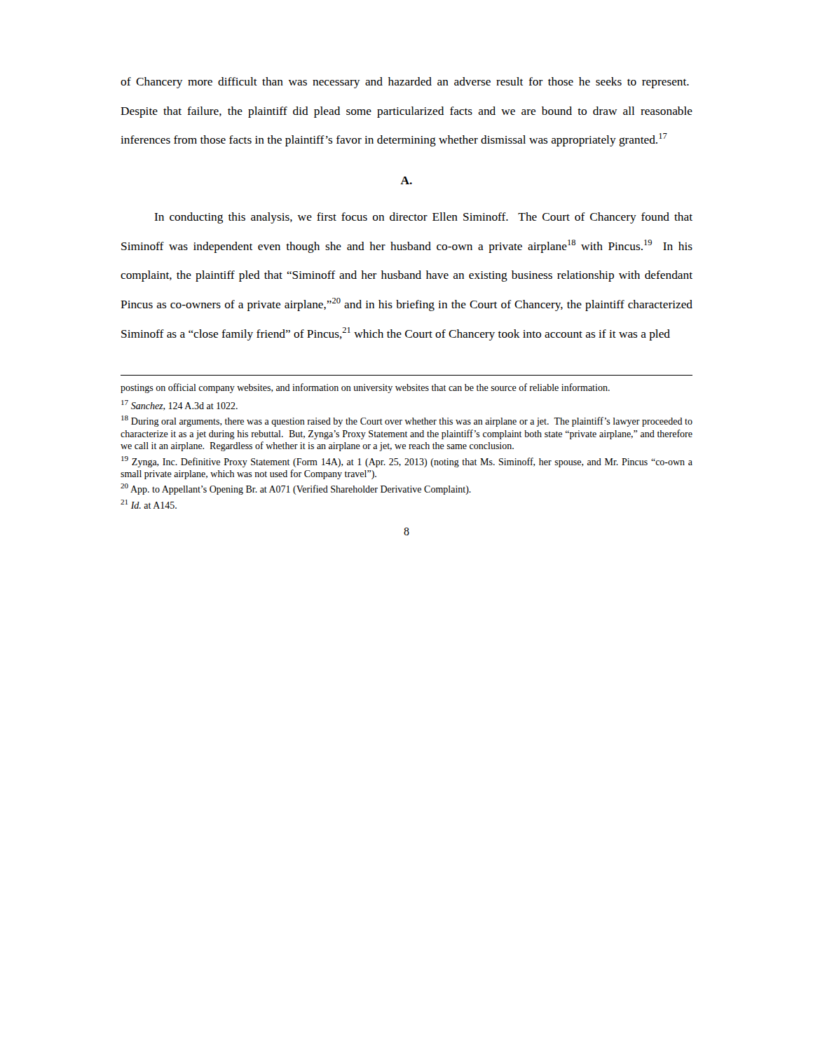of Chancery more difficult than was necessary and hazarded an adverse result for those he seeks to represent. Despite that failure, the plaintiff did plead some particularized facts and we are bound to draw all reasonable inferences from those facts in the plaintiff’s favor in determining whether dismissal was appropriately granted.17
A.
In conducting this analysis, we first focus on director Ellen Siminoff. The Court of Chancery found that Siminoff was independent even though she and her husband co-own a private airplane18 with Pincus.19 In his complaint, the plaintiff pled that “Siminoff and her husband have an existing business relationship with defendant Pincus as co-owners of a private airplane,”20 and in his briefing in the Court of Chancery, the plaintiff characterized Siminoff as a “close family friend” of Pincus,21 which the Court of Chancery took into account as if it was a pled
postings on official company websites, and information on university websites that can be the source of reliable information.
17 Sanchez, 124 A.3d at 1022.
18 During oral arguments, there was a question raised by the Court over whether this was an airplane or a jet. The plaintiff’s lawyer proceeded to characterize it as a jet during his rebuttal. But, Zynga’s Proxy Statement and the plaintiff’s complaint both state “private airplane,” and therefore we call it an airplane. Regardless of whether it is an airplane or a jet, we reach the same conclusion.
19 Zynga, Inc. Definitive Proxy Statement (Form 14A), at 1 (Apr. 25, 2013) (noting that Ms. Siminoff, her spouse, and Mr. Pincus “co-own a small private airplane, which was not used for Company travel”).
20 App. to Appellant’s Opening Br. at A071 (Verified Shareholder Derivative Complaint).
21 Id. at A145.
8